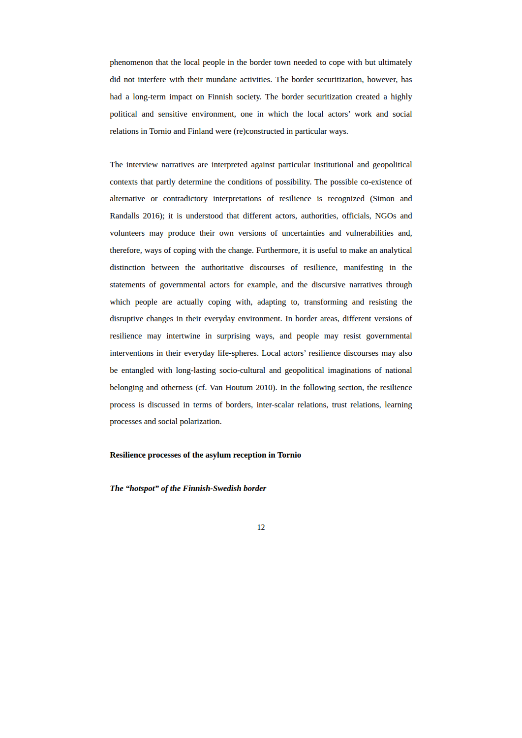phenomenon that the local people in the border town needed to cope with but ultimately did not interfere with their mundane activities. The border securitization, however, has had a long-term impact on Finnish society. The border securitization created a highly political and sensitive environment, one in which the local actors’ work and social relations in Tornio and Finland were (re)constructed in particular ways.
The interview narratives are interpreted against particular institutional and geopolitical contexts that partly determine the conditions of possibility. The possible co-existence of alternative or contradictory interpretations of resilience is recognized (Simon and Randalls 2016); it is understood that different actors, authorities, officials, NGOs and volunteers may produce their own versions of uncertainties and vulnerabilities and, therefore, ways of coping with the change. Furthermore, it is useful to make an analytical distinction between the authoritative discourses of resilience, manifesting in the statements of governmental actors for example, and the discursive narratives through which people are actually coping with, adapting to, transforming and resisting the disruptive changes in their everyday environment. In border areas, different versions of resilience may intertwine in surprising ways, and people may resist governmental interventions in their everyday life-spheres. Local actors’ resilience discourses may also be entangled with long-lasting socio-cultural and geopolitical imaginations of national belonging and otherness (cf. Van Houtum 2010). In the following section, the resilience process is discussed in terms of borders, inter-scalar relations, trust relations, learning processes and social polarization.
Resilience processes of the asylum reception in Tornio
The “hotspot” of the Finnish-Swedish border
12